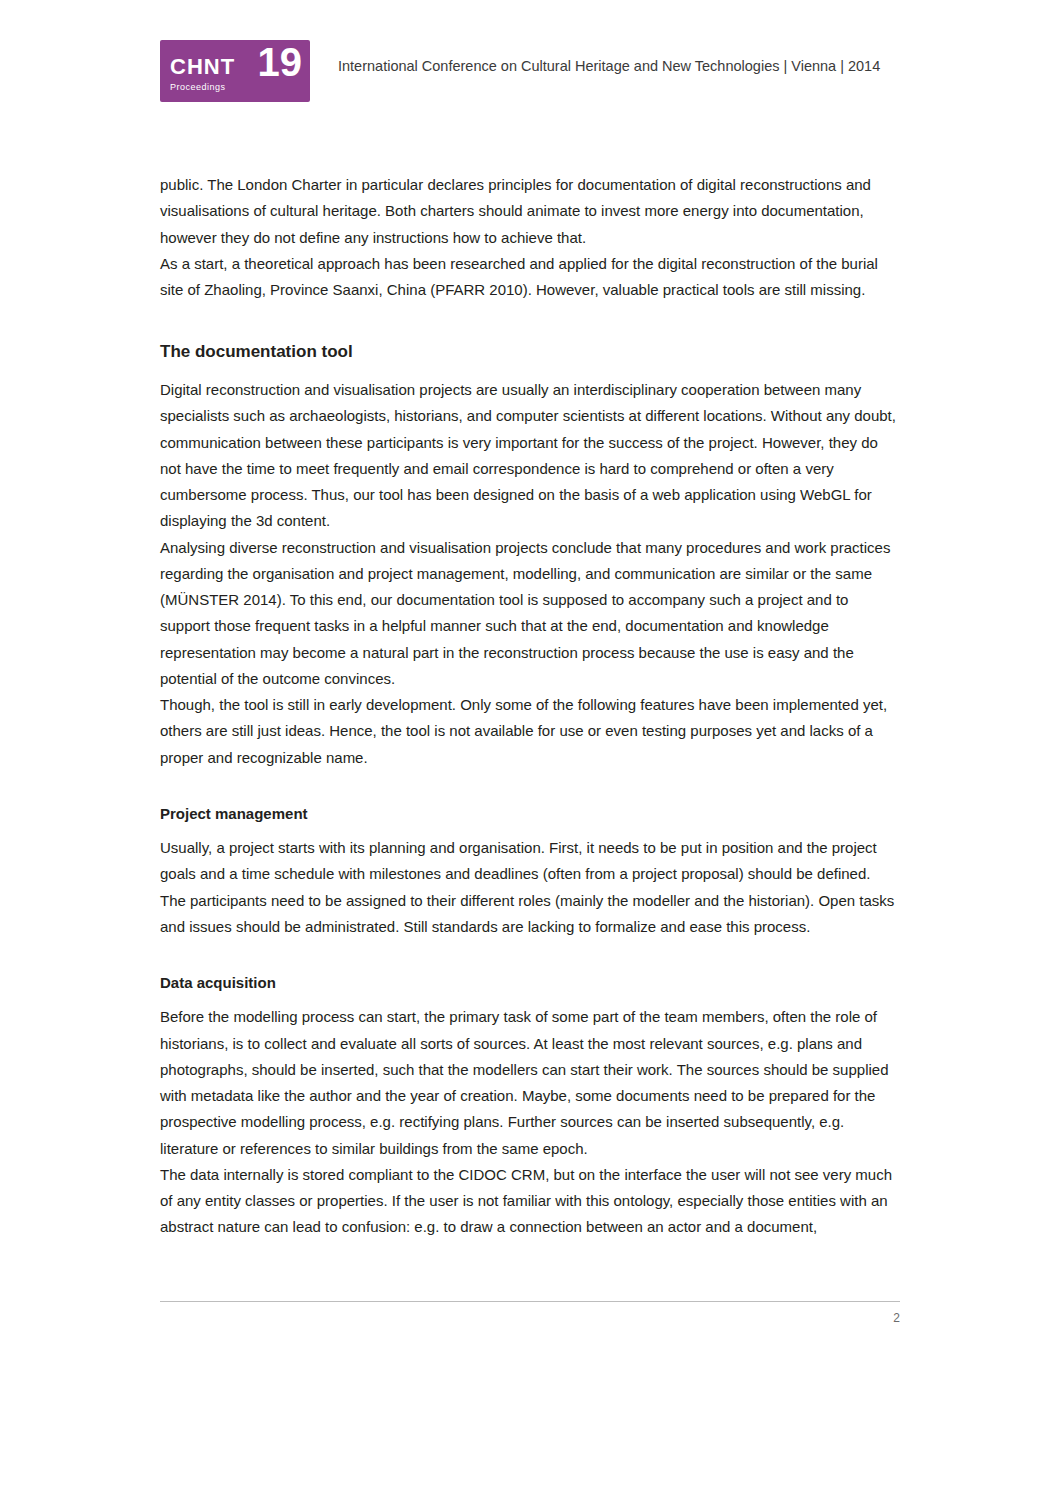CHNT 19 Proceedings
International Conference on Cultural Heritage and New Technologies | Vienna | 2014
public. The London Charter in particular declares principles for documentation of digital reconstructions and visualisations of cultural heritage. Both charters should animate to invest more energy into documentation, however they do not define any instructions how to achieve that.
As a start, a theoretical approach has been researched and applied for the digital reconstruction of the burial site of Zhaoling, Province Saanxi, China (PFARR 2010). However, valuable practical tools are still missing.
The documentation tool
Digital reconstruction and visualisation projects are usually an interdisciplinary cooperation between many specialists such as archaeologists, historians, and computer scientists at different locations. Without any doubt, communication between these participants is very important for the success of the project. However, they do not have the time to meet frequently and email correspondence is hard to comprehend or often a very cumbersome process. Thus, our tool has been designed on the basis of a web application using WebGL for displaying the 3d content.
Analysing diverse reconstruction and visualisation projects conclude that many procedures and work practices regarding the organisation and project management, modelling, and communication are similar or the same (MÜNSTER 2014). To this end, our documentation tool is supposed to accompany such a project and to support those frequent tasks in a helpful manner such that at the end, documentation and knowledge representation may become a natural part in the reconstruction process because the use is easy and the potential of the outcome convinces.
Though, the tool is still in early development. Only some of the following features have been implemented yet, others are still just ideas. Hence, the tool is not available for use or even testing purposes yet and lacks of a proper and recognizable name.
Project management
Usually, a project starts with its planning and organisation. First, it needs to be put in position and the project goals and a time schedule with milestones and deadlines (often from a project proposal) should be defined. The participants need to be assigned to their different roles (mainly the modeller and the historian). Open tasks and issues should be administrated. Still standards are lacking to formalize and ease this process.
Data acquisition
Before the modelling process can start, the primary task of some part of the team members, often the role of historians, is to collect and evaluate all sorts of sources. At least the most relevant sources, e.g. plans and photographs, should be inserted, such that the modellers can start their work. The sources should be supplied with metadata like the author and the year of creation. Maybe, some documents need to be prepared for the prospective modelling process, e.g. rectifying plans. Further sources can be inserted subsequently, e.g. literature or references to similar buildings from the same epoch.
The data internally is stored compliant to the CIDOC CRM, but on the interface the user will not see very much of any entity classes or properties. If the user is not familiar with this ontology, especially those entities with an abstract nature can lead to confusion: e.g. to draw a connection between an actor and a document,
2